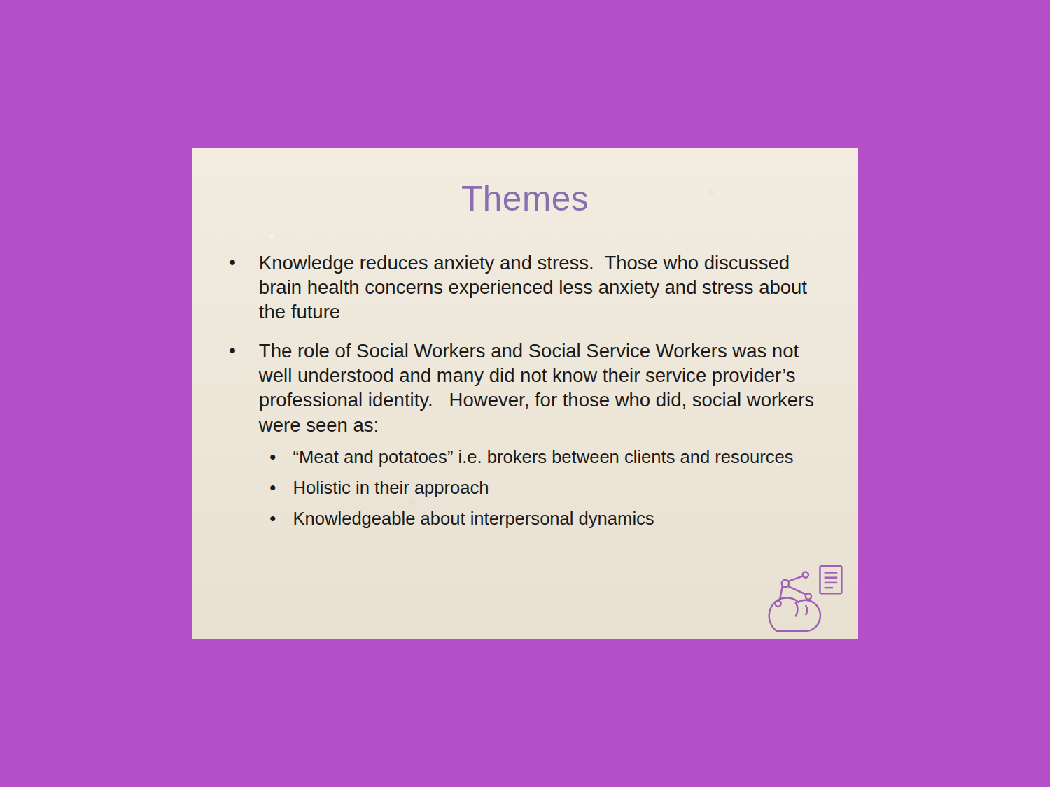Themes
Knowledge reduces anxiety and stress. Those who discussed brain health concerns experienced less anxiety and stress about the future
The role of Social Workers and Social Service Workers was not well understood and many did not know their service provider’s professional identity. However, for those who did, social workers were seen as:
“Meat and potatoes” i.e. brokers between clients and resources
Holistic in their approach
Knowledgeable about interpersonal dynamics